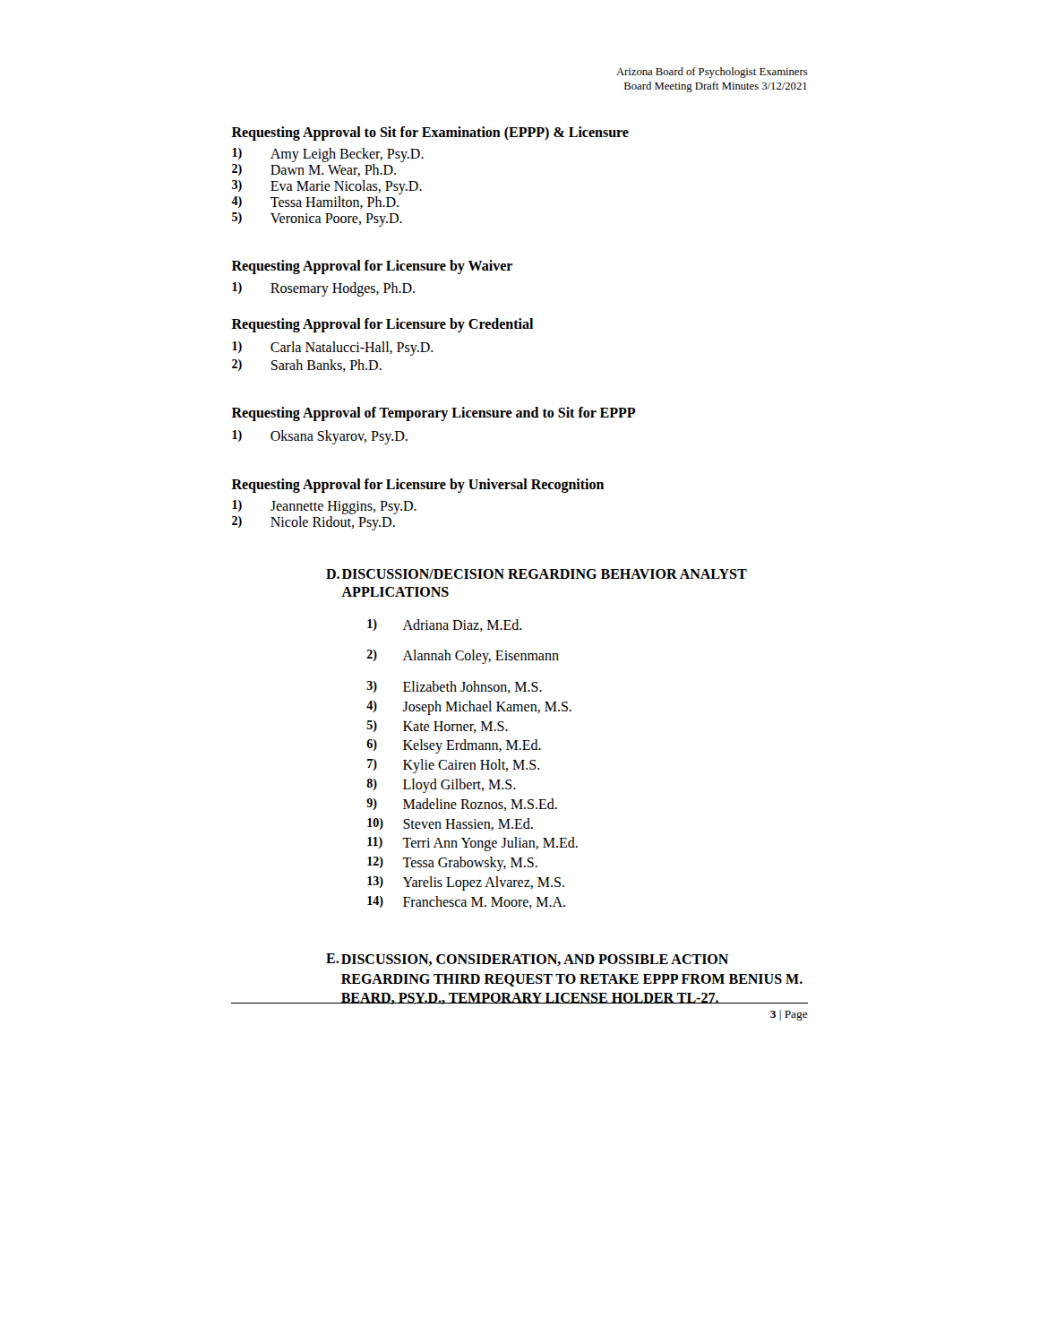Arizona Board of Psychologist Examiners
Board Meeting Draft Minutes 3/12/2021
Requesting Approval to Sit for Examination (EPPP) & Licensure
| 1) | Amy Leigh Becker, Psy.D. |
| 2) | Dawn M. Wear, Ph.D. |
| 3) | Eva Marie Nicolas, Psy.D. |
| 4) | Tessa Hamilton, Ph.D. |
| 5) | Veronica Poore, Psy.D. |
Requesting Approval for Licensure by Waiver
| 1) | Rosemary Hodges, Ph.D. |
Requesting Approval for Licensure by Credential
| 1) | Carla Natalucci-Hall, Psy.D. |
| 2) | Sarah Banks, Ph.D. |
Requesting Approval of Temporary Licensure and to Sit for EPPP
| 1) | Oksana Skyarov, Psy.D. |
Requesting Approval for Licensure by Universal Recognition
| 1) | Jeannette Higgins, Psy.D. |
| 2) | Nicole Ridout, Psy.D. |
| D. | DISCUSSION/DECISION REGARDING BEHAVIOR ANALYST APPLICATIONS |
| 1) | Adriana Diaz, M.Ed. |
| 2) | Alannah Coley, Eisenmann |
| 3) | Elizabeth Johnson, M.S. |
| 4) | Joseph Michael Kamen, M.S. |
| 5) | Kate Horner, M.S. |
| 6) | Kelsey Erdmann, M.Ed. |
| 7) | Kylie Cairen Holt, M.S. |
| 8) | Lloyd Gilbert, M.S. |
| 9) | Madeline Roznos, M.S.Ed. |
| 10) | Steven Hassien, M.Ed. |
| 11) | Terri Ann Yonge Julian, M.Ed. |
| 12) | Tessa Grabowsky, M.S. |
| 13) | Yarelis Lopez Alvarez, M.S. |
| 14) | Franchesca M. Moore, M.A. |
| E. | DISCUSSION, CONSIDERATION, AND POSSIBLE ACTION REGARDING THIRD REQUEST TO RETAKE EPPP FROM BENIUS M. BEARD, PSY.D., TEMPORARY LICENSE HOLDER TL-27. |
3 | Page